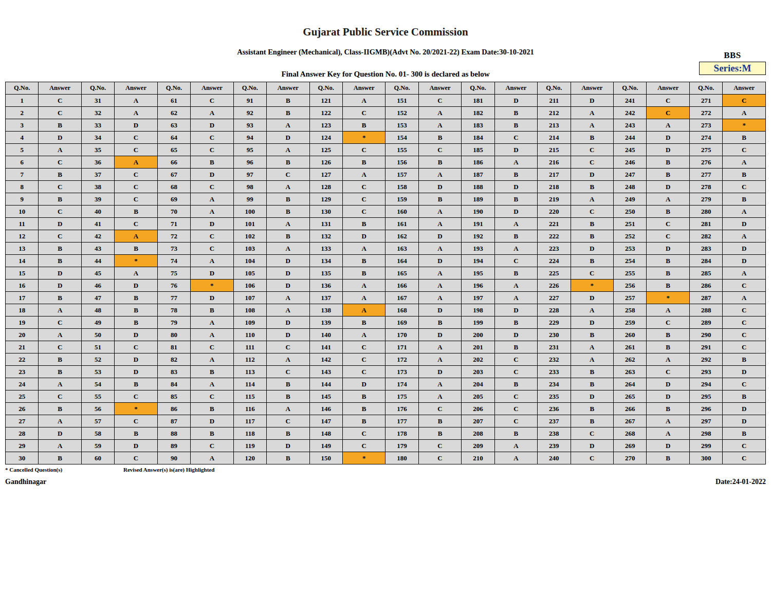Gujarat Public Service Commission
Assistant Engineer (Mechanical), Class-IIGMB)(Advt No. 20/2021-22) Exam Date:30-10-2021
BBS
Series:M
Final Answer Key for Question No. 01- 300 is declared as below
| Q.No. | Answer | Q.No. | Answer | Q.No. | Answer | Q.No. | Answer | Q.No. | Answer | Q.No. | Answer | Q.No. | Answer | Q.No. | Answer | Q.No. | Answer | Q.No. | Answer |
| --- | --- | --- | --- | --- | --- | --- | --- | --- | --- | --- | --- | --- | --- | --- | --- | --- | --- | --- | --- |
| 1 | C | 31 | A | 61 | C | 91 | B | 121 | A | 151 | C | 181 | D | 211 | D | 241 | C | 271 | C |
| 2 | C | 32 | A | 62 | A | 92 | B | 122 | C | 152 | A | 182 | B | 212 | A | 242 | C | 272 | A |
| 3 | B | 33 | D | 63 | D | 93 | A | 123 | B | 153 | A | 183 | B | 213 | A | 243 | A | 273 | * |
| 4 | D | 34 | C | 64 | C | 94 | D | 124 | * | 154 | B | 184 | C | 214 | B | 244 | D | 274 | B |
| 5 | A | 35 | C | 65 | C | 95 | A | 125 | C | 155 | C | 185 | D | 215 | C | 245 | D | 275 | C |
| 6 | C | 36 | A | 66 | B | 96 | B | 126 | B | 156 | B | 186 | A | 216 | C | 246 | B | 276 | A |
| 7 | B | 37 | C | 67 | D | 97 | C | 127 | A | 157 | A | 187 | B | 217 | D | 247 | B | 277 | B |
| 8 | C | 38 | C | 68 | C | 98 | A | 128 | C | 158 | D | 188 | D | 218 | B | 248 | D | 278 | C |
| 9 | B | 39 | C | 69 | A | 99 | B | 129 | C | 159 | B | 189 | B | 219 | A | 249 | A | 279 | B |
| 10 | C | 40 | B | 70 | A | 100 | B | 130 | C | 160 | A | 190 | D | 220 | C | 250 | B | 280 | A |
| 11 | D | 41 | C | 71 | D | 101 | A | 131 | B | 161 | A | 191 | A | 221 | B | 251 | C | 281 | D |
| 12 | C | 42 | A | 72 | C | 102 | B | 132 | D | 162 | D | 192 | B | 222 | B | 252 | C | 282 | A |
| 13 | B | 43 | B | 73 | C | 103 | A | 133 | A | 163 | A | 193 | A | 223 | D | 253 | D | 283 | D |
| 14 | B | 44 | * | 74 | A | 104 | D | 134 | B | 164 | D | 194 | C | 224 | B | 254 | B | 284 | D |
| 15 | D | 45 | A | 75 | D | 105 | D | 135 | B | 165 | A | 195 | B | 225 | C | 255 | B | 285 | A |
| 16 | D | 46 | D | 76 | * | 106 | D | 136 | A | 166 | A | 196 | A | 226 | * | 256 | B | 286 | C |
| 17 | B | 47 | B | 77 | D | 107 | A | 137 | A | 167 | A | 197 | A | 227 | D | 257 | * | 287 | A |
| 18 | A | 48 | B | 78 | B | 108 | A | 138 | A | 168 | D | 198 | D | 228 | A | 258 | A | 288 | C |
| 19 | C | 49 | B | 79 | A | 109 | D | 139 | B | 169 | B | 199 | B | 229 | D | 259 | C | 289 | C |
| 20 | A | 50 | D | 80 | A | 110 | D | 140 | A | 170 | D | 200 | D | 230 | B | 260 | B | 290 | C |
| 21 | C | 51 | C | 81 | C | 111 | C | 141 | C | 171 | A | 201 | B | 231 | A | 261 | B | 291 | C |
| 22 | B | 52 | D | 82 | A | 112 | A | 142 | C | 172 | A | 202 | C | 232 | A | 262 | A | 292 | B |
| 23 | B | 53 | D | 83 | B | 113 | C | 143 | C | 173 | D | 203 | C | 233 | B | 263 | C | 293 | D |
| 24 | A | 54 | B | 84 | A | 114 | B | 144 | D | 174 | A | 204 | B | 234 | B | 264 | D | 294 | C |
| 25 | C | 55 | C | 85 | C | 115 | B | 145 | B | 175 | A | 205 | C | 235 | D | 265 | D | 295 | B |
| 26 | B | 56 | * | 86 | B | 116 | A | 146 | B | 176 | C | 206 | C | 236 | B | 266 | B | 296 | D |
| 27 | A | 57 | C | 87 | D | 117 | C | 147 | B | 177 | B | 207 | C | 237 | B | 267 | A | 297 | D |
| 28 | D | 58 | B | 88 | B | 118 | B | 148 | C | 178 | B | 208 | B | 238 | C | 268 | A | 298 | B |
| 29 | A | 59 | D | 89 | C | 119 | D | 149 | C | 179 | C | 209 | A | 239 | D | 269 | D | 299 | C |
| 30 | B | 60 | C | 90 | A | 120 | B | 150 | * | 180 | C | 210 | A | 240 | C | 270 | B | 300 | C |
* Cancelled Question(s)
Revised Answer(s) is(are) Highlighted
Gandhinagar
Date:24-01-2022